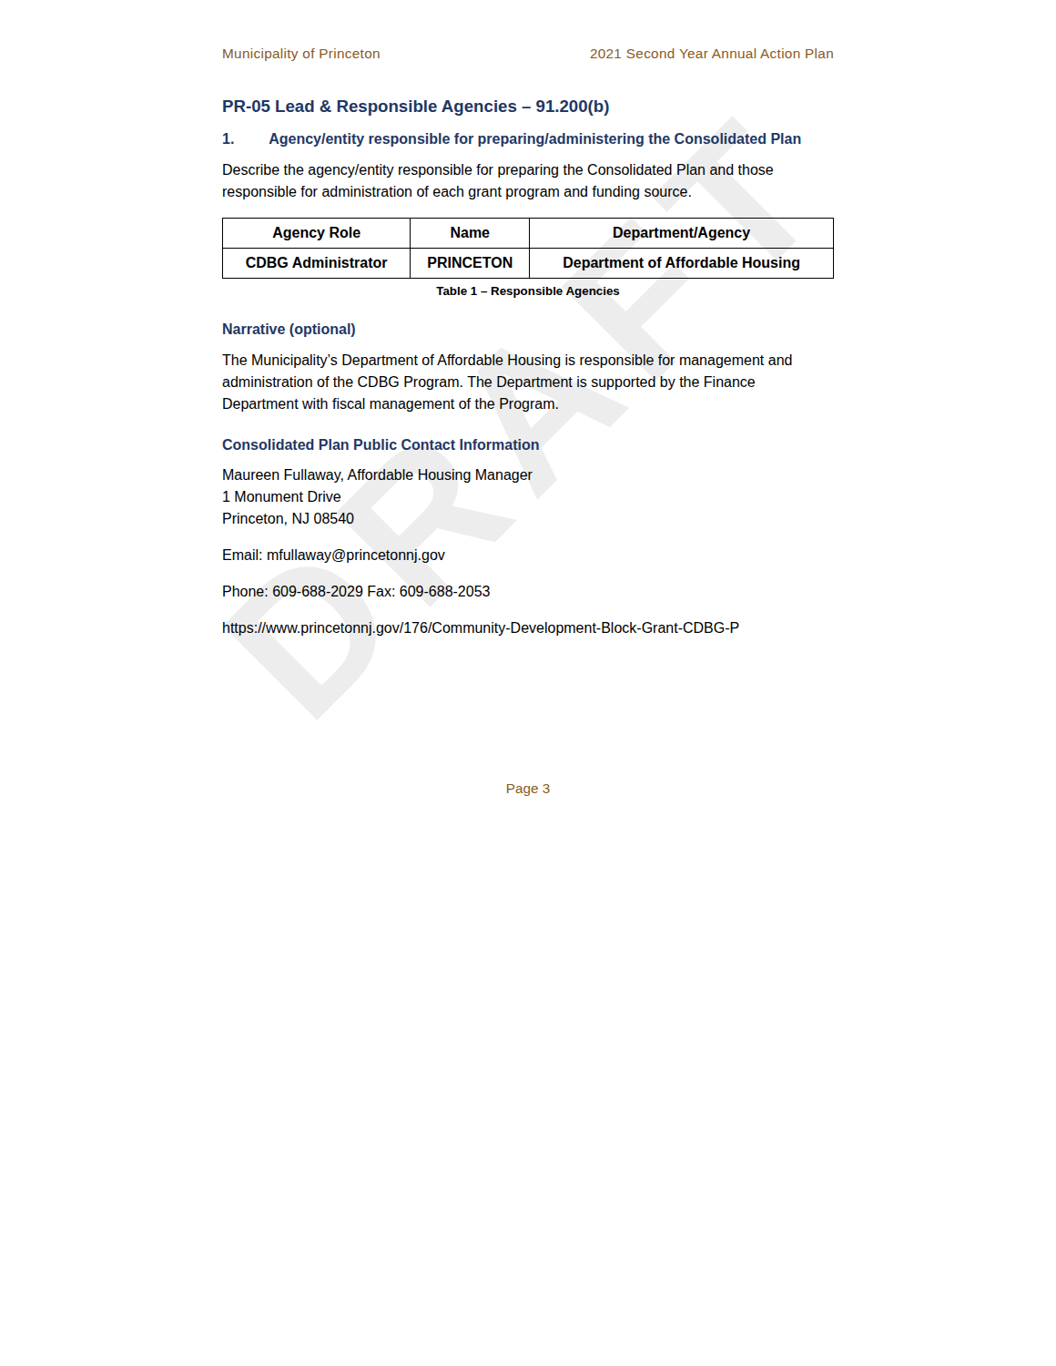DRAFT
Municipality of Princeton
2021 Second Year Annual Action Plan
PR-05 Lead & Responsible Agencies – 91.200(b)
1. Agency/entity responsible for preparing/administering the Consolidated Plan
Describe the agency/entity responsible for preparing the Consolidated Plan and those responsible for administration of each grant program and funding source.
| Agency Role | Name | Department/Agency |
| --- | --- | --- |
| CDBG Administrator | PRINCETON | Department of Affordable Housing |
Table 1 – Responsible Agencies
Narrative (optional)
The Municipality’s Department of Affordable Housing is responsible for management and administration of the CDBG Program. The Department is supported by the Finance Department with fiscal management of the Program.
Consolidated Plan Public Contact Information
Maureen Fullaway, Affordable Housing Manager
1 Monument Drive
Princeton, NJ 08540
Email: mfullaway@princetonnj.gov
Phone: 609-688-2029 Fax: 609-688-2053
https://www.princetonnj.gov/176/Community-Development-Block-Grant-CDBG-P
Page 3